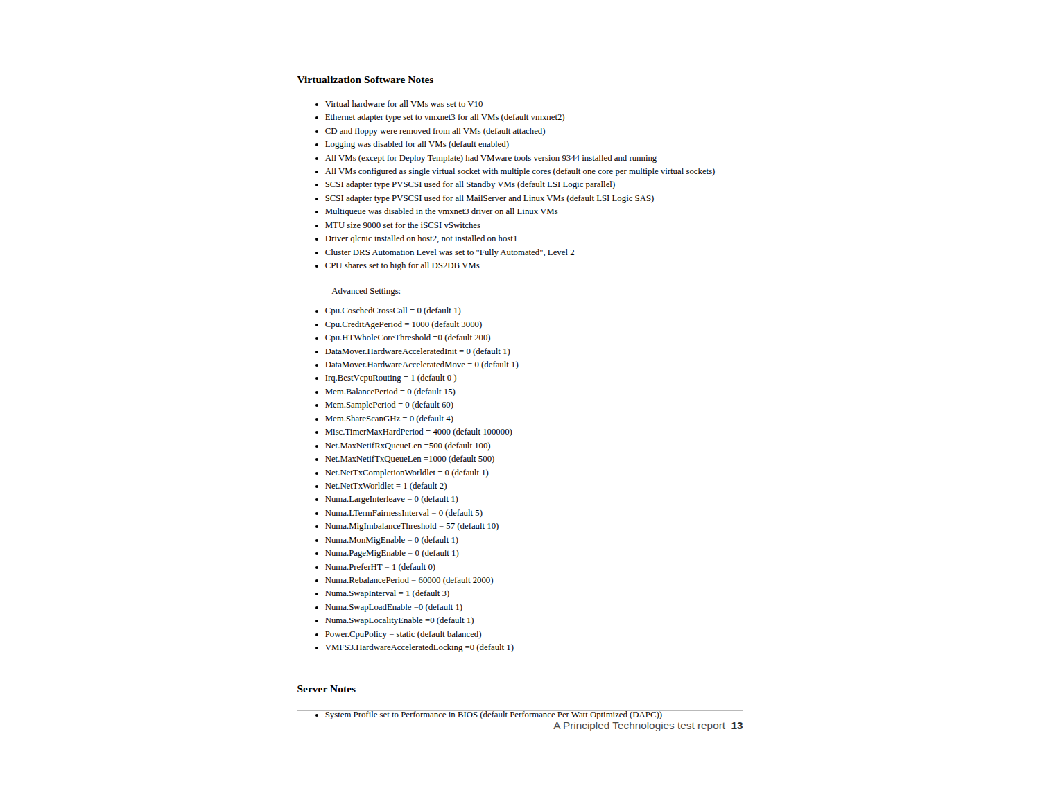Virtualization Software Notes
Virtual hardware for all VMs was set to V10
Ethernet adapter type set to vmxnet3 for all VMs (default vmxnet2)
CD and floppy were removed from all VMs (default attached)
Logging was disabled for all VMs (default enabled)
All VMs (except for Deploy Template) had VMware tools version 9344 installed and running
All VMs configured as single virtual socket with multiple cores (default one core per multiple virtual sockets)
SCSI adapter type PVSCSI used for all Standby VMs (default LSI Logic parallel)
SCSI adapter type PVSCSI used for all MailServer and Linux VMs (default LSI Logic SAS)
Multiqueue was disabled in the vmxnet3 driver on all Linux VMs
MTU size 9000 set for the iSCSI vSwitches
Driver qlcnic installed on host2, not installed on host1
Cluster DRS Automation Level was set to "Fully Automated", Level 2
CPU shares set to high for all DS2DB VMs
Advanced Settings:
Cpu.CoschedCrossCall = 0 (default 1)
Cpu.CreditAgePeriod = 1000 (default 3000)
Cpu.HTWholeCoreThreshold =0 (default 200)
DataMover.HardwareAcceleratedInit = 0 (default 1)
DataMover.HardwareAcceleratedMove = 0 (default 1)
Irq.BestVcpuRouting = 1 (default 0 )
Mem.BalancePeriod = 0 (default 15)
Mem.SamplePeriod = 0 (default 60)
Mem.ShareScanGHz = 0 (default 4)
Misc.TimerMaxHardPeriod = 4000 (default 100000)
Net.MaxNetifRxQueueLen =500 (default 100)
Net.MaxNetifTxQueueLen =1000 (default 500)
Net.NetTxCompletionWorldlet = 0 (default 1)
Net.NetTxWorldlet = 1 (default 2)
Numa.LargeInterleave = 0 (default 1)
Numa.LTermFairnessInterval = 0 (default 5)
Numa.MigImbalanceThreshold = 57 (default 10)
Numa.MonMigEnable = 0 (default 1)
Numa.PageMigEnable = 0 (default 1)
Numa.PreferHT = 1 (default 0)
Numa.RebalancePeriod = 60000 (default 2000)
Numa.SwapInterval = 1 (default 3)
Numa.SwapLoadEnable =0 (default 1)
Numa.SwapLocalityEnable =0 (default 1)
Power.CpuPolicy = static (default balanced)
VMFS3.HardwareAcceleratedLocking =0 (default 1)
Server Notes
System Profile set to Performance in BIOS (default Performance Per Watt Optimized (DAPC))
A Principled Technologies test report 13